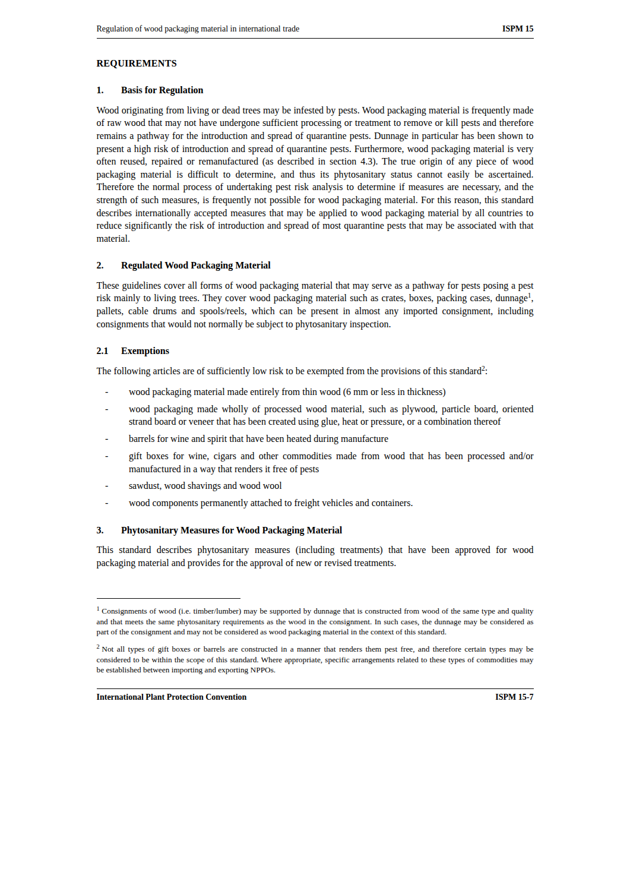Regulation of wood packaging material in international trade
ISPM 15
REQUIREMENTS
1. Basis for Regulation
Wood originating from living or dead trees may be infested by pests. Wood packaging material is frequently made of raw wood that may not have undergone sufficient processing or treatment to remove or kill pests and therefore remains a pathway for the introduction and spread of quarantine pests. Dunnage in particular has been shown to present a high risk of introduction and spread of quarantine pests. Furthermore, wood packaging material is very often reused, repaired or remanufactured (as described in section 4.3). The true origin of any piece of wood packaging material is difficult to determine, and thus its phytosanitary status cannot easily be ascertained. Therefore the normal process of undertaking pest risk analysis to determine if measures are necessary, and the strength of such measures, is frequently not possible for wood packaging material. For this reason, this standard describes internationally accepted measures that may be applied to wood packaging material by all countries to reduce significantly the risk of introduction and spread of most quarantine pests that may be associated with that material.
2. Regulated Wood Packaging Material
These guidelines cover all forms of wood packaging material that may serve as a pathway for pests posing a pest risk mainly to living trees. They cover wood packaging material such as crates, boxes, packing cases, dunnage1, pallets, cable drums and spools/reels, which can be present in almost any imported consignment, including consignments that would not normally be subject to phytosanitary inspection.
2.1 Exemptions
The following articles are of sufficiently low risk to be exempted from the provisions of this standard2:
wood packaging material made entirely from thin wood (6 mm or less in thickness)
wood packaging made wholly of processed wood material, such as plywood, particle board, oriented strand board or veneer that has been created using glue, heat or pressure, or a combination thereof
barrels for wine and spirit that have been heated during manufacture
gift boxes for wine, cigars and other commodities made from wood that has been processed and/or manufactured in a way that renders it free of pests
sawdust, wood shavings and wood wool
wood components permanently attached to freight vehicles and containers.
3. Phytosanitary Measures for Wood Packaging Material
This standard describes phytosanitary measures (including treatments) that have been approved for wood packaging material and provides for the approval of new or revised treatments.
1 Consignments of wood (i.e. timber/lumber) may be supported by dunnage that is constructed from wood of the same type and quality and that meets the same phytosanitary requirements as the wood in the consignment. In such cases, the dunnage may be considered as part of the consignment and may not be considered as wood packaging material in the context of this standard.
2 Not all types of gift boxes or barrels are constructed in a manner that renders them pest free, and therefore certain types may be considered to be within the scope of this standard. Where appropriate, specific arrangements related to these types of commodities may be established between importing and exporting NPPOs.
International Plant Protection Convention
ISPM 15-7